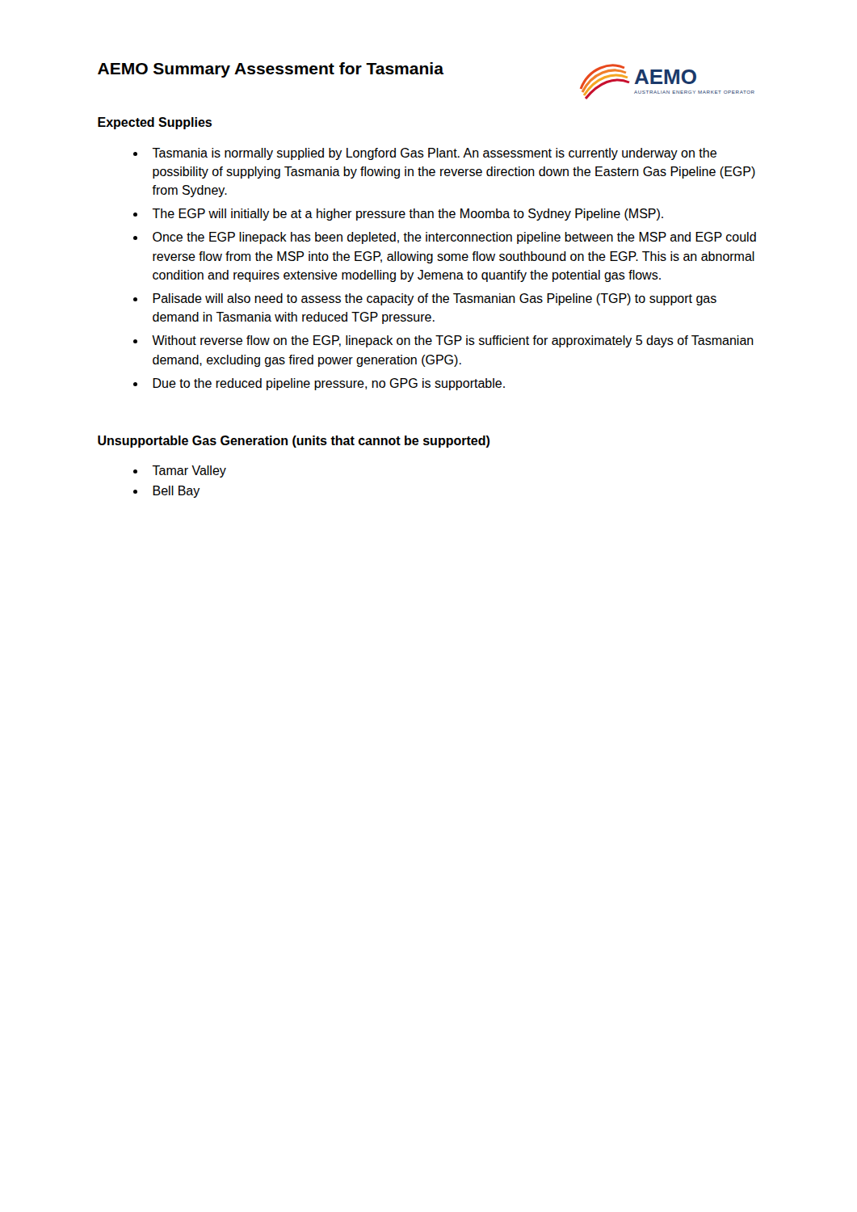AEMO AUSTRALIAN ENERGY MARKET OPERATOR
AEMO Summary Assessment for Tasmania
Expected Supplies
Tasmania is normally supplied by Longford Gas Plant. An assessment is currently underway on the possibility of supplying Tasmania by flowing in the reverse direction down the Eastern Gas Pipeline (EGP) from Sydney.
The EGP will initially be at a higher pressure than the Moomba to Sydney Pipeline (MSP).
Once the EGP linepack has been depleted, the interconnection pipeline between the MSP and EGP could reverse flow from the MSP into the EGP, allowing some flow southbound on the EGP. This is an abnormal condition and requires extensive modelling by Jemena to quantify the potential gas flows.
Palisade will also need to assess the capacity of the Tasmanian Gas Pipeline (TGP) to support gas demand in Tasmania with reduced TGP pressure.
Without reverse flow on the EGP, linepack on the TGP is sufficient for approximately 5 days of Tasmanian demand, excluding gas fired power generation (GPG).
Due to the reduced pipeline pressure, no GPG is supportable.
Unsupportable Gas Generation (units that cannot be supported)
Tamar Valley
Bell Bay